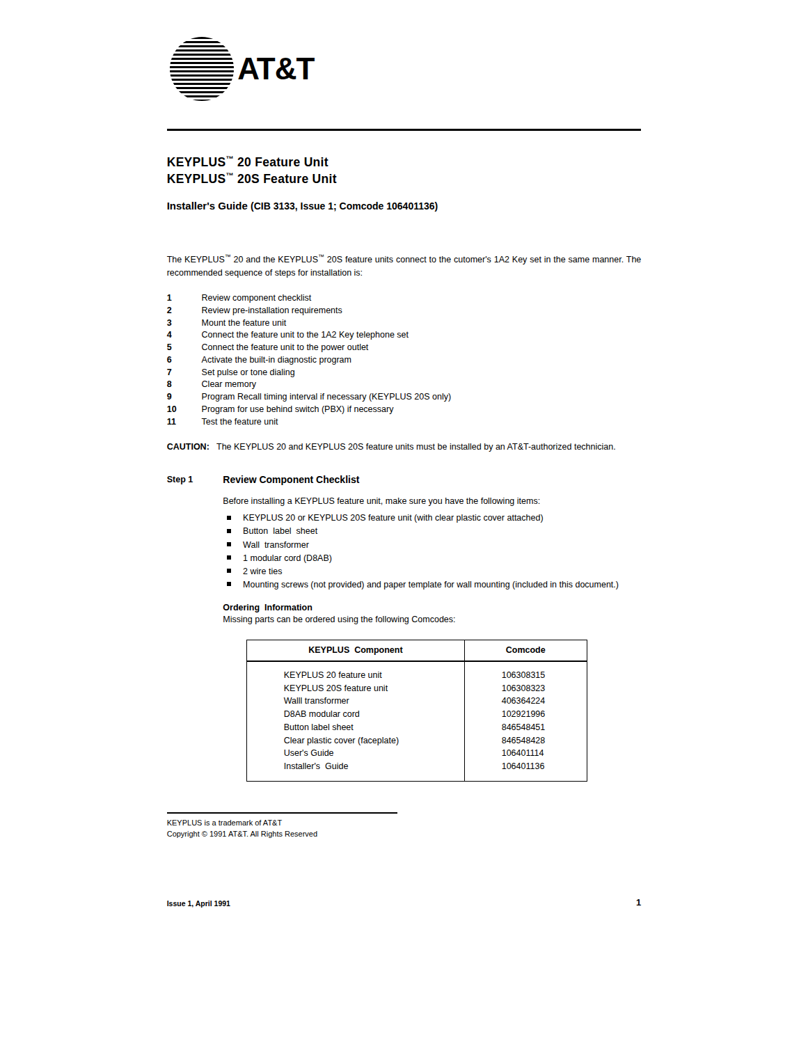AT&T
KEYPLUS™ 20 Feature Unit
KEYPLUS™ 20S Feature Unit
Installer's Guide (CIB 3133, Issue 1; Comcode 106401136)
The KEYPLUS™ 20 and the KEYPLUS™ 20S feature units connect to the cutomer's 1A2 Key set in the same manner. The recommended sequence of steps for installation is:
| 1 | Review component checklist |
| 2 | Review pre-installation requirements |
| 3 | Mount the feature unit |
| 4 | Connect the feature unit to the 1A2 Key telephone set |
| 5 | Connect the feature unit to the power outlet |
| 6 | Activate the built-in diagnostic program |
| 7 | Set pulse or tone dialing |
| 8 | Clear memory |
| 9 | Program Recall timing interval if necessary (KEYPLUS 20S only) |
| 10 | Program for use behind switch (PBX) if necessary |
| 11 | Test the feature unit |
CAUTION: The KEYPLUS 20 and KEYPLUS 20S feature units must be installed by an AT&T-authorized technician.
Step 1
Review Component Checklist
Before installing a KEYPLUS feature unit, make sure you have the following items:
KEYPLUS 20 or KEYPLUS 20S feature unit (with clear plastic cover attached)
Button label sheet
Wall transformer
1 modular cord (D8AB)
2 wire ties
Mounting screws (not provided) and paper template for wall mounting (included in this document.)
Ordering Information
Missing parts can be ordered using the following Comcodes:
| KEYPLUS Component | Comcode |
| --- | --- |
| KEYPLUS 20 feature unit KEYPLUS 20S feature unit Walll transformer D8AB modular cord Button label sheet Clear plastic cover (faceplate) User's Guide Installer's Guide | 106308315 106308323 406364224 102921996 846548451 846548428 106401114 106401136 |
KEYPLUS is a trademark of AT&T
Copyright © 1991 AT&T. All Rights Reserved
Issue 1, April 1991
1